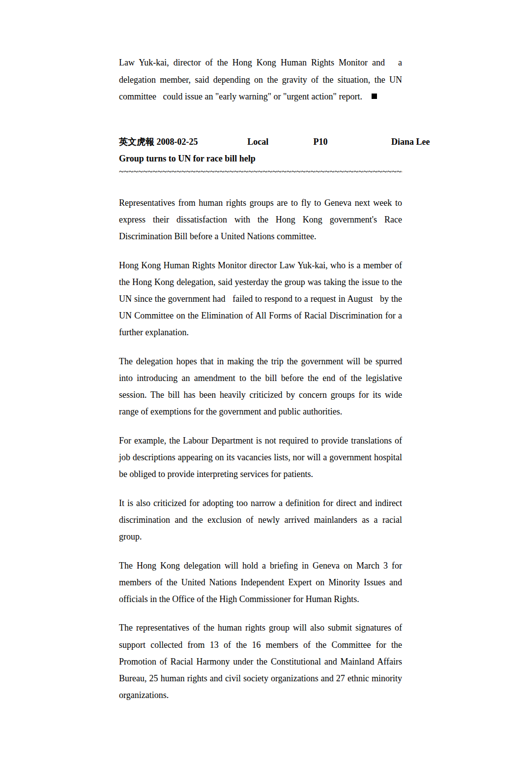Law Yuk-kai, director of the Hong Kong Human Rights Monitor and a delegation member, said depending on the gravity of the situation, the UN committee could issue an "early warning" or "urgent action" report.
英文虎報 2008-02-25 Local P10 Diana Lee
Group turns to UN for race bill help
~~~~~~~~~~~~~~~~~~~~~~~~~~~~~~~~~~~~~~~~~~~~~~~~~~~~~~~~~~~~~~
Representatives from human rights groups are to fly to Geneva next week to express their dissatisfaction with the Hong Kong government's Race Discrimination Bill before a United Nations committee.
Hong Kong Human Rights Monitor director Law Yuk-kai, who is a member of the Hong Kong delegation, said yesterday the group was taking the issue to the UN since the government had failed to respond to a request in August by the UN Committee on the Elimination of All Forms of Racial Discrimination for a further explanation.
The delegation hopes that in making the trip the government will be spurred into introducing an amendment to the bill before the end of the legislative session. The bill has been heavily criticized by concern groups for its wide range of exemptions for the government and public authorities.
For example, the Labour Department is not required to provide translations of job descriptions appearing on its vacancies lists, nor will a government hospital be obliged to provide interpreting services for patients.
It is also criticized for adopting too narrow a definition for direct and indirect discrimination and the exclusion of newly arrived mainlanders as a racial group.
The Hong Kong delegation will hold a briefing in Geneva on March 3 for members of the United Nations Independent Expert on Minority Issues and officials in the Office of the High Commissioner for Human Rights.
The representatives of the human rights group will also submit signatures of support collected from 13 of the 16 members of the Committee for the Promotion of Racial Harmony under the Constitutional and Mainland Affairs Bureau, 25 human rights and civil society organizations and 27 ethnic minority organizations.